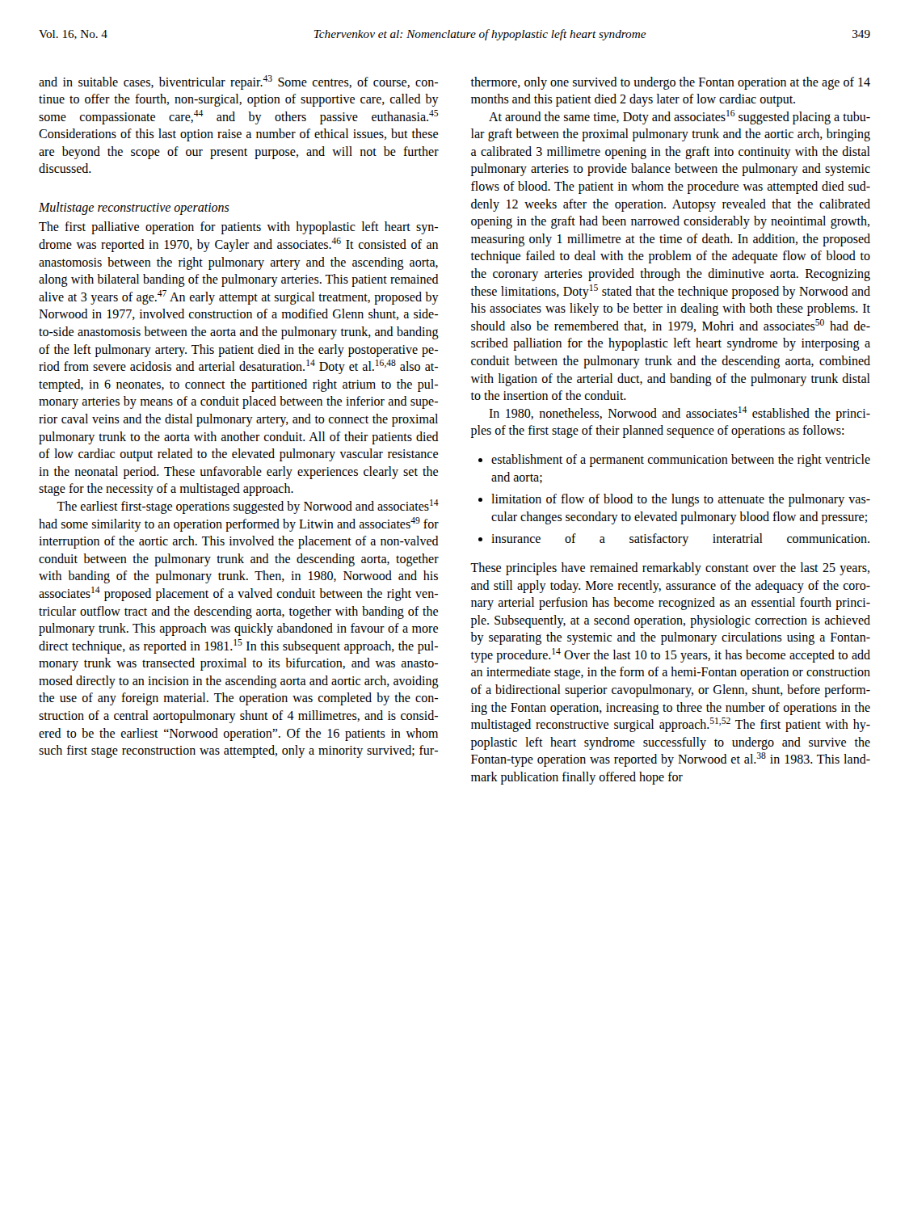Vol. 16, No. 4 Tchervenkov et al: Nomenclature of hypoplastic left heart syndrome 349
and in suitable cases, biventricular repair.43 Some centres, of course, continue to offer the fourth, non-surgical, option of supportive care, called by some compassionate care,44 and by others passive euthanasia.45 Considerations of this last option raise a number of ethical issues, but these are beyond the scope of our present purpose, and will not be further discussed.
Multistage reconstructive operations
The first palliative operation for patients with hypoplastic left heart syndrome was reported in 1970, by Cayler and associates.46 It consisted of an anastomosis between the right pulmonary artery and the ascending aorta, along with bilateral banding of the pulmonary arteries. This patient remained alive at 3 years of age.47 An early attempt at surgical treatment, proposed by Norwood in 1977, involved construction of a modified Glenn shunt, a side-to-side anastomosis between the aorta and the pulmonary trunk, and banding of the left pulmonary artery. This patient died in the early postoperative period from severe acidosis and arterial desaturation.14 Doty et al.16,48 also attempted, in 6 neonates, to connect the partitioned right atrium to the pulmonary arteries by means of a conduit placed between the inferior and superior caval veins and the distal pulmonary artery, and to connect the proximal pulmonary trunk to the aorta with another conduit. All of their patients died of low cardiac output related to the elevated pulmonary vascular resistance in the neonatal period. These unfavorable early experiences clearly set the stage for the necessity of a multistaged approach.
The earliest first-stage operations suggested by Norwood and associates14 had some similarity to an operation performed by Litwin and associates49 for interruption of the aortic arch. This involved the placement of a non-valved conduit between the pulmonary trunk and the descending aorta, together with banding of the pulmonary trunk. Then, in 1980, Norwood and his associates14 proposed placement of a valved conduit between the right ventricular outflow tract and the descending aorta, together with banding of the pulmonary trunk. This approach was quickly abandoned in favour of a more direct technique, as reported in 1981.15 In this subsequent approach, the pulmonary trunk was transected proximal to its bifurcation, and was anastomosed directly to an incision in the ascending aorta and aortic arch, avoiding the use of any foreign material. The operation was completed by the construction of a central aortopulmonary shunt of 4 millimetres, and is considered to be the earliest “Norwood operation”. Of the 16 patients in whom such first stage reconstruction was attempted, only a minority survived; furthermore, only one survived to undergo the Fontan operation at the age of 14 months and this patient died 2 days later of low cardiac output.
At around the same time, Doty and associates16 suggested placing a tubular graft between the proximal pulmonary trunk and the aortic arch, bringing a calibrated 3 millimetre opening in the graft into continuity with the distal pulmonary arteries to provide balance between the pulmonary and systemic flows of blood. The patient in whom the procedure was attempted died suddenly 12 weeks after the operation. Autopsy revealed that the calibrated opening in the graft had been narrowed considerably by neointimal growth, measuring only 1 millimetre at the time of death. In addition, the proposed technique failed to deal with the problem of the adequate flow of blood to the coronary arteries provided through the diminutive aorta. Recognizing these limitations, Doty15 stated that the technique proposed by Norwood and his associates was likely to be better in dealing with both these problems. It should also be remembered that, in 1979, Mohri and associates50 had described palliation for the hypoplastic left heart syndrome by interposing a conduit between the pulmonary trunk and the descending aorta, combined with ligation of the arterial duct, and banding of the pulmonary trunk distal to the insertion of the conduit.
In 1980, nonetheless, Norwood and associates14 established the principles of the first stage of their planned sequence of operations as follows:
establishment of a permanent communication between the right ventricle and aorta;
limitation of flow of blood to the lungs to attenuate the pulmonary vascular changes secondary to elevated pulmonary blood flow and pressure;
insurance of a satisfactory interatrial communication.
These principles have remained remarkably constant over the last 25 years, and still apply today. More recently, assurance of the adequacy of the coronary arterial perfusion has become recognized as an essential fourth principle. Subsequently, at a second operation, physiologic correction is achieved by separating the systemic and the pulmonary circulations using a Fontan-type procedure.14 Over the last 10 to 15 years, it has become accepted to add an intermediate stage, in the form of a hemi-Fontan operation or construction of a bidirectional superior cavopulmonary, or Glenn, shunt, before performing the Fontan operation, increasing to three the number of operations in the multistaged reconstructive surgical approach.51,52 The first patient with hypoplastic left heart syndrome successfully to undergo and survive the Fontan-type operation was reported by Norwood et al.38 in 1983. This landmark publication finally offered hope for